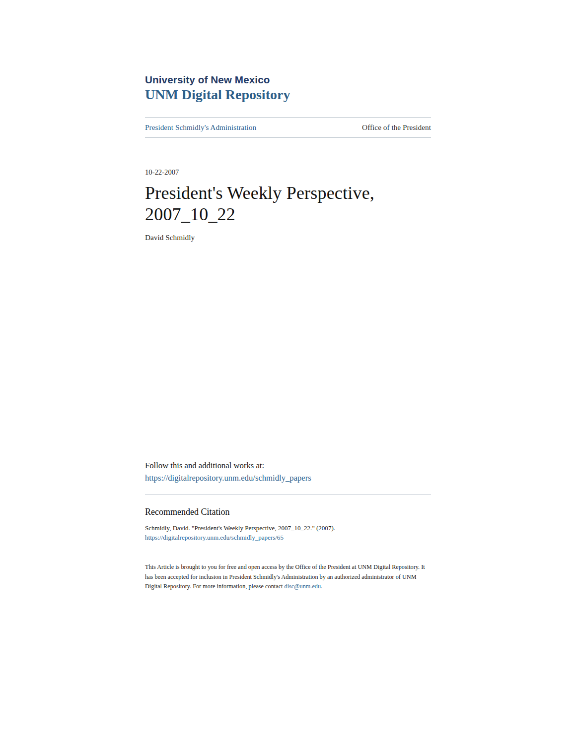University of New Mexico
UNM Digital Repository
President Schmidly's Administration
Office of the President
10-22-2007
President's Weekly Perspective, 2007_10_22
David Schmidly
Follow this and additional works at: https://digitalrepository.unm.edu/schmidly_papers
Recommended Citation
Schmidly, David. "President's Weekly Perspective, 2007_10_22." (2007). https://digitalrepository.unm.edu/schmidly_papers/65
This Article is brought to you for free and open access by the Office of the President at UNM Digital Repository. It has been accepted for inclusion in President Schmidly's Administration by an authorized administrator of UNM Digital Repository. For more information, please contact disc@unm.edu.